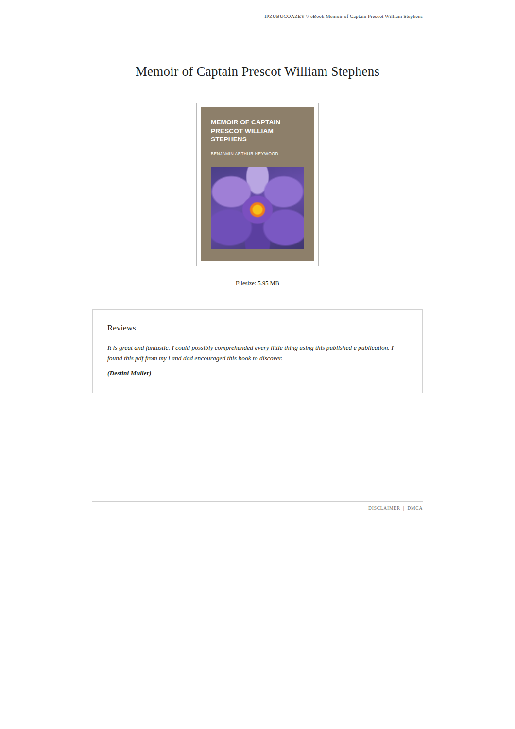IPZUBUCOAZEY \\ eBook Memoir of Captain Prescot William Stephens
Memoir of Captain Prescot William Stephens
Memoir of Captain
Prescot William
Stephens
Benjamin Arthur Heywood
Filesize: 5.95 MB
Reviews
It is great and fantastic. I could possibly comprehended every little thing using this published e publication. I found this pdf from my i and dad encouraged this book to discover.
(Destini Muller)
DISCLAIMER|DMCA